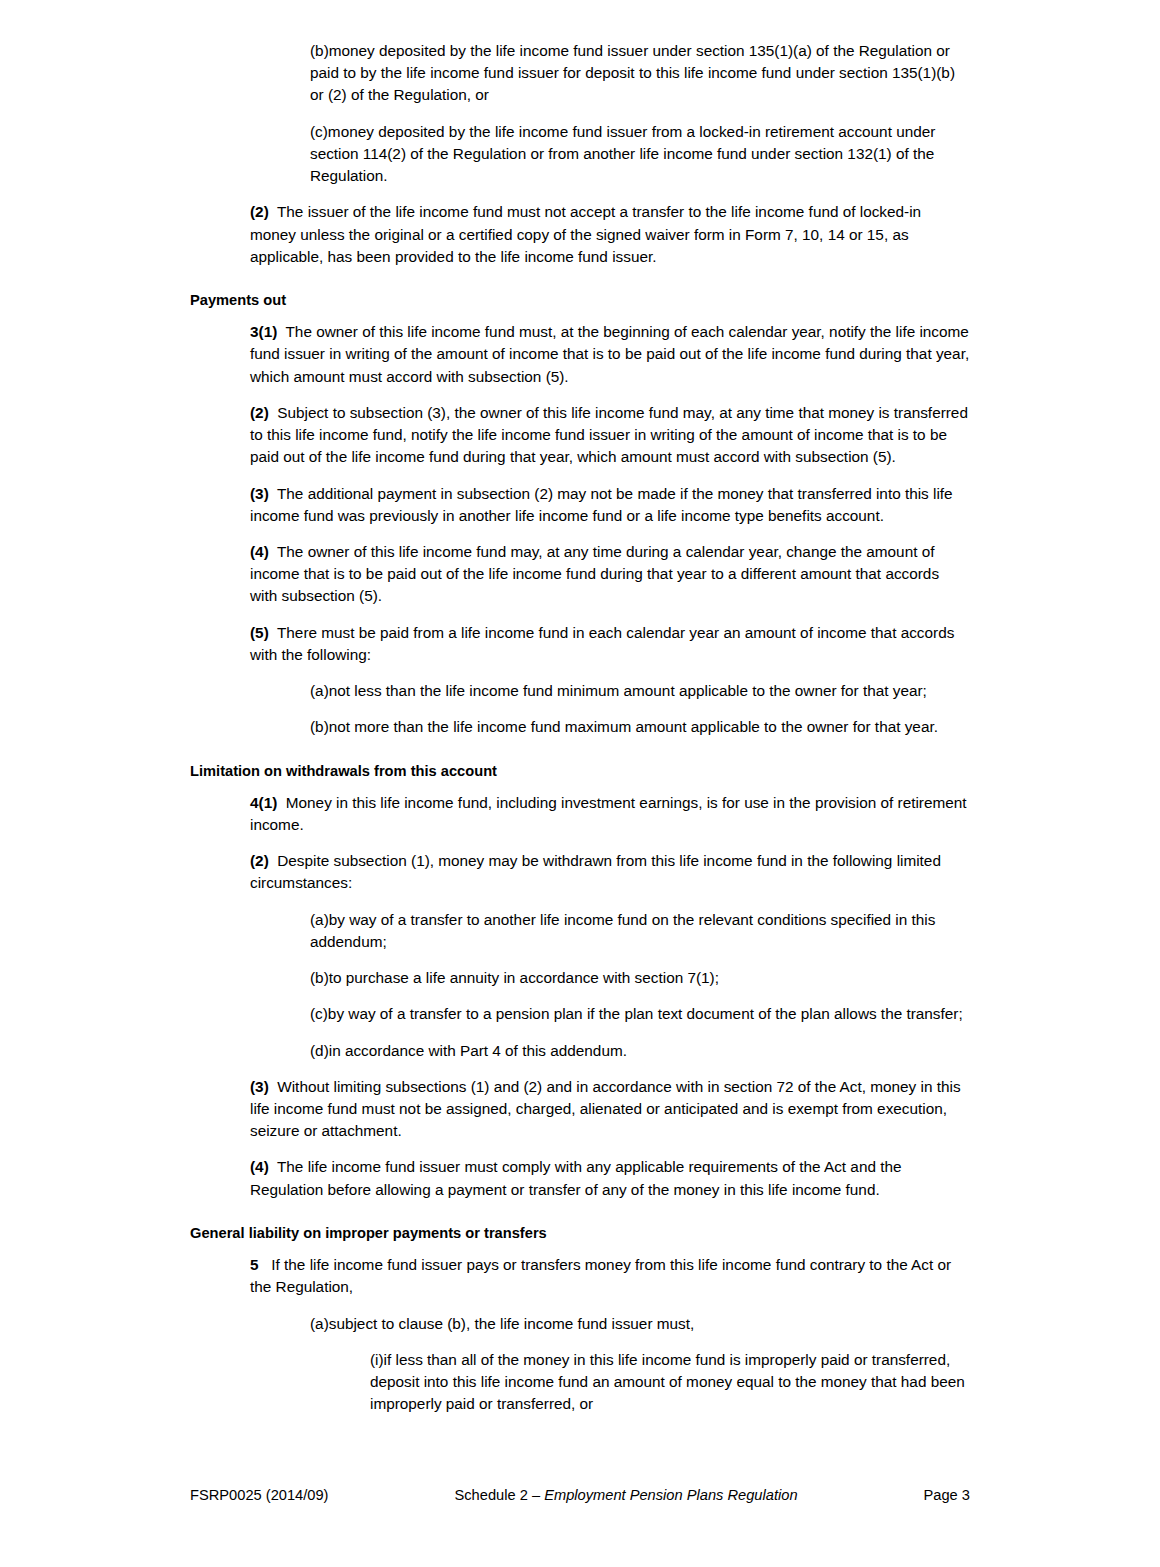(b)money deposited by the life income fund issuer under section 135(1)(a) of the Regulation or paid to by the life income fund issuer for deposit to this life income fund under section 135(1)(b) or (2) of the Regulation, or
(c)money deposited by the life income fund issuer from a locked-in retirement account under section 114(2) of the Regulation or from another life income fund under section 132(1) of the Regulation.
(2) The issuer of the life income fund must not accept a transfer to the life income fund of locked-in money unless the original or a certified copy of the signed waiver form in Form 7, 10, 14 or 15, as applicable, has been provided to the life income fund issuer.
Payments out
3(1) The owner of this life income fund must, at the beginning of each calendar year, notify the life income fund issuer in writing of the amount of income that is to be paid out of the life income fund during that year, which amount must accord with subsection (5).
(2) Subject to subsection (3), the owner of this life income fund may, at any time that money is transferred to this life income fund, notify the life income fund issuer in writing of the amount of income that is to be paid out of the life income fund during that year, which amount must accord with subsection (5).
(3) The additional payment in subsection (2) may not be made if the money that transferred into this life income fund was previously in another life income fund or a life income type benefits account.
(4) The owner of this life income fund may, at any time during a calendar year, change the amount of income that is to be paid out of the life income fund during that year to a different amount that accords with subsection (5).
(5) There must be paid from a life income fund in each calendar year an amount of income that accords with the following:
(a)not less than the life income fund minimum amount applicable to the owner for that year;
(b)not more than the life income fund maximum amount applicable to the owner for that year.
Limitation on withdrawals from this account
4(1) Money in this life income fund, including investment earnings, is for use in the provision of retirement income.
(2) Despite subsection (1), money may be withdrawn from this life income fund in the following limited circumstances:
(a)by way of a transfer to another life income fund on the relevant conditions specified in this addendum;
(b)to purchase a life annuity in accordance with section 7(1);
(c)by way of a transfer to a pension plan if the plan text document of the plan allows the transfer;
(d)in accordance with Part 4 of this addendum.
(3) Without limiting subsections (1) and (2) and in accordance with in section 72 of the Act, money in this life income fund must not be assigned, charged, alienated or anticipated and is exempt from execution, seizure or attachment.
(4) The life income fund issuer must comply with any applicable requirements of the Act and the Regulation before allowing a payment or transfer of any of the money in this life income fund.
General liability on improper payments or transfers
5 If the life income fund issuer pays or transfers money from this life income fund contrary to the Act or the Regulation,
(a)subject to clause (b), the life income fund issuer must,
(i)if less than all of the money in this life income fund is improperly paid or transferred, deposit into this life income fund an amount of money equal to the money that had been improperly paid or transferred, or
FSRP0025 (2014/09) Schedule 2 – Employment Pension Plans Regulation Page 3